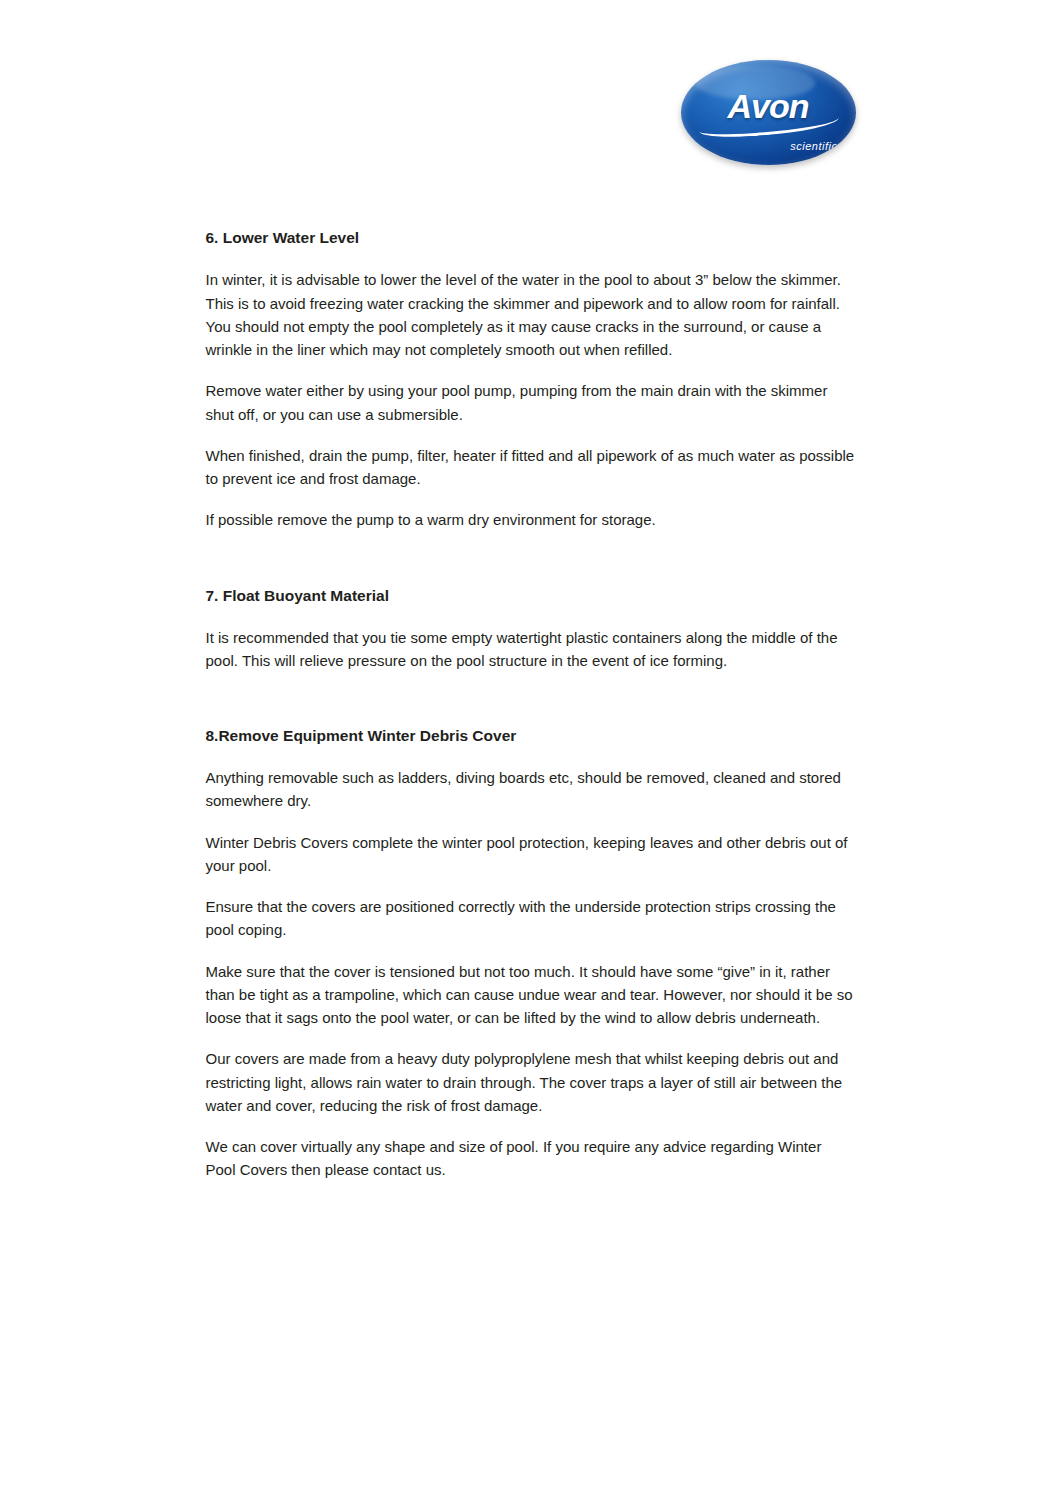Avon scientific
6. Lower Water Level
In winter, it is advisable to lower the level of the water in the pool to about 3” below the skimmer. This is to avoid freezing water cracking the skimmer and pipework and to allow room for rainfall. You should not empty the pool completely as it may cause cracks in the surround, or cause a wrinkle in the liner which may not completely smooth out when refilled.
Remove water either by using your pool pump, pumping from the main drain with the skimmer shut off, or you can use a submersible.
When finished, drain the pump, filter, heater if fitted and all pipework of as much water as possible to prevent ice and frost damage.
If possible remove the pump to a warm dry environment for storage.
7. Float Buoyant Material
It is recommended that you tie some empty watertight plastic containers along the middle of the pool. This will relieve pressure on the pool structure in the event of ice forming.
8.Remove Equipment Winter Debris Cover
Anything removable such as ladders, diving boards etc, should be removed, cleaned and stored somewhere dry.
Winter Debris Covers complete the winter pool protection, keeping leaves and other debris out of your pool.
Ensure that the covers are positioned correctly with the underside protection strips crossing the pool coping.
Make sure that the cover is tensioned but not too much. It should have some “give” in it, rather than be tight as a trampoline, which can cause undue wear and tear. However, nor should it be so loose that it sags onto the pool water, or can be lifted by the wind to allow debris underneath.
Our covers are made from a heavy duty polyproplylene mesh that whilst keeping debris out and restricting light, allows rain water to drain through. The cover traps a layer of still air between the water and cover, reducing the risk of frost damage.
We can cover virtually any shape and size of pool. If you require any advice regarding Winter Pool Covers then please contact us.